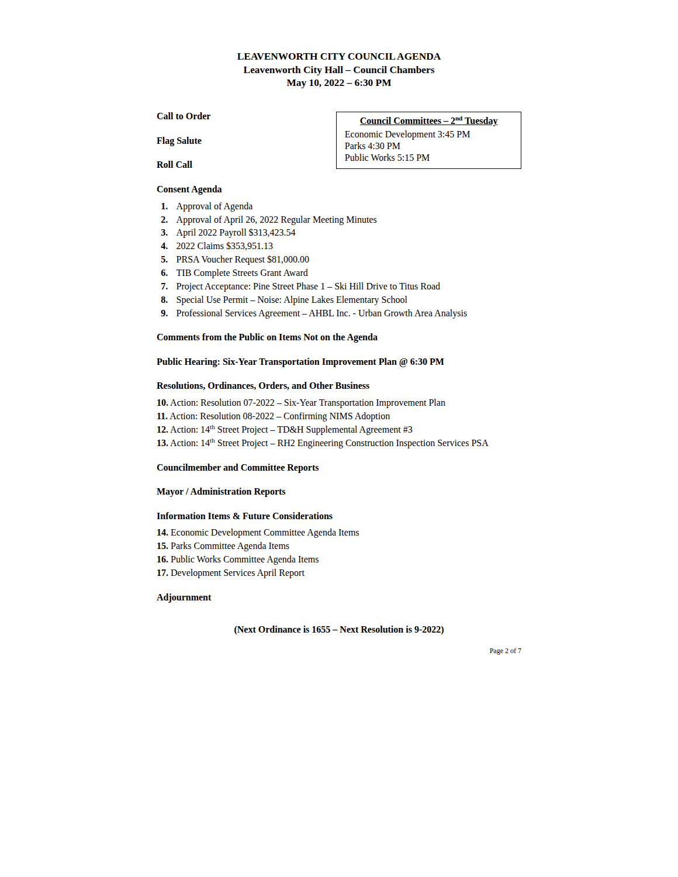LEAVENWORTH CITY COUNCIL AGENDA
Leavenworth City Hall – Council Chambers
May 10, 2022 – 6:30 PM
Council Committees – 2nd Tuesday
Economic Development 3:45 PM
Parks 4:30 PM
Public Works 5:15 PM
Call to Order
Flag Salute
Roll Call
Consent Agenda
Approval of Agenda
Approval of April 26, 2022 Regular Meeting Minutes
April 2022 Payroll $313,423.54
2022 Claims $353,951.13
PRSA Voucher Request $81,000.00
TIB Complete Streets Grant Award
Project Acceptance: Pine Street Phase 1 – Ski Hill Drive to Titus Road
Special Use Permit – Noise: Alpine Lakes Elementary School
Professional Services Agreement – AHBL Inc. - Urban Growth Area Analysis
Comments from the Public on Items Not on the Agenda
Public Hearing: Six-Year Transportation Improvement Plan @ 6:30 PM
Resolutions, Ordinances, Orders, and Other Business
10. Action: Resolution 07-2022 – Six-Year Transportation Improvement Plan
11. Action: Resolution 08-2022 – Confirming NIMS Adoption
12. Action: 14th Street Project – TD&H Supplemental Agreement #3
13. Action: 14th Street Project – RH2 Engineering Construction Inspection Services PSA
Councilmember and Committee Reports
Mayor / Administration Reports
Information Items & Future Considerations
14. Economic Development Committee Agenda Items
15. Parks Committee Agenda Items
16. Public Works Committee Agenda Items
17. Development Services April Report
Adjournment
(Next Ordinance is 1655 – Next Resolution is 9-2022)
Page 2 of 7